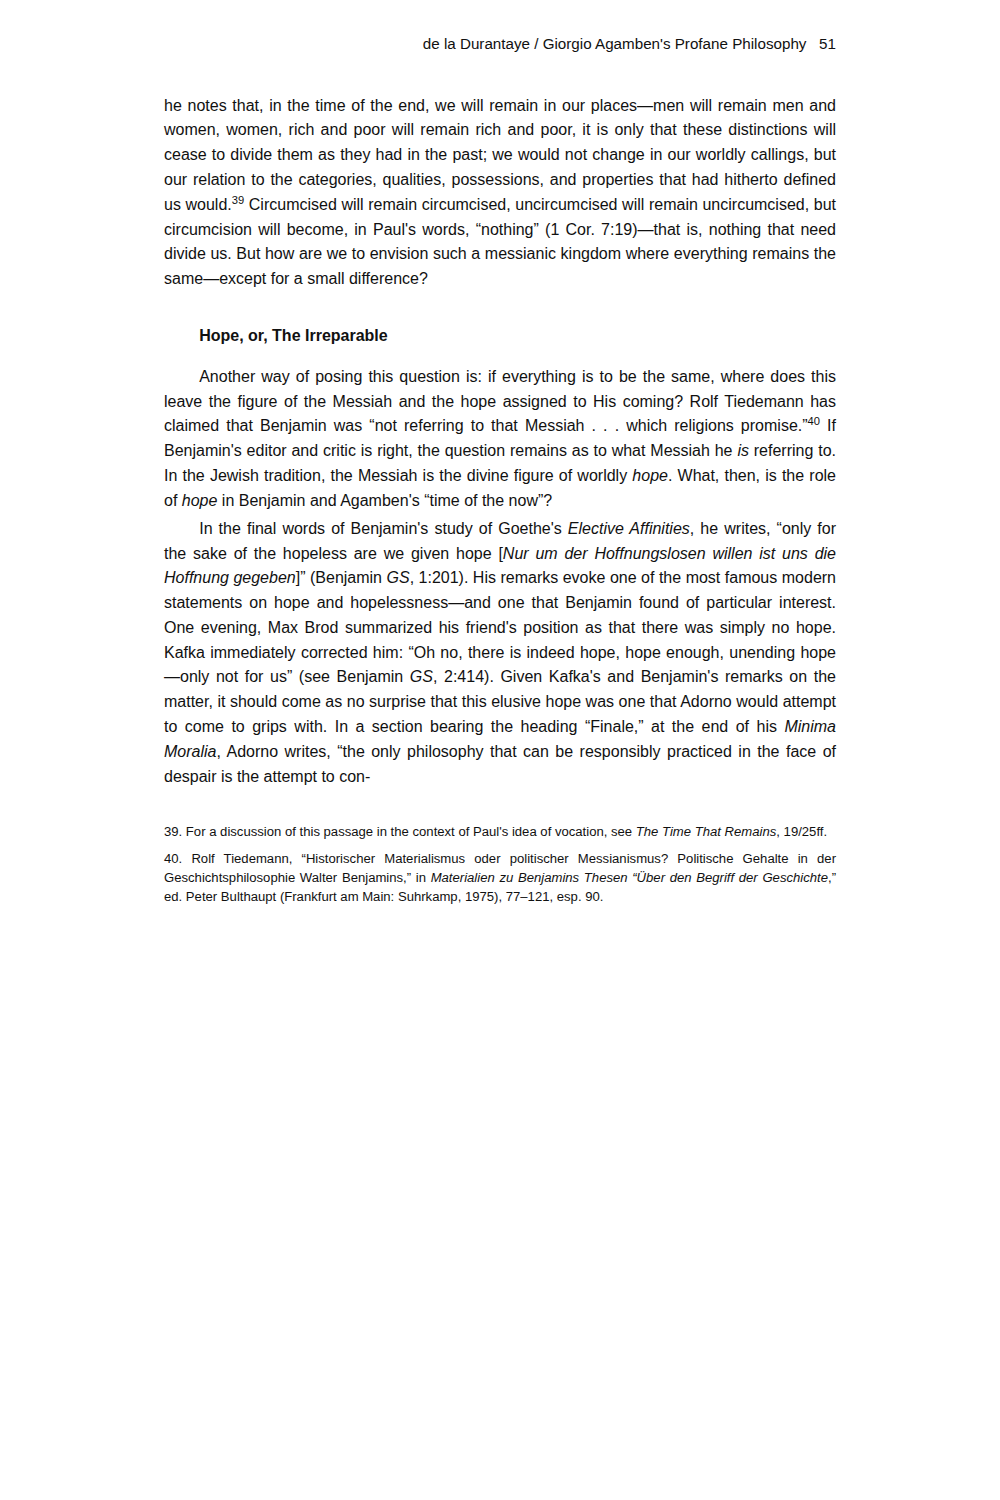de la Durantaye / Giorgio Agamben's Profane Philosophy 51
he notes that, in the time of the end, we will remain in our places—men will remain men and women, women, rich and poor will remain rich and poor, it is only that these distinctions will cease to divide them as they had in the past; we would not change in our worldly callings, but our relation to the categories, qualities, possessions, and properties that had hitherto defined us would.39 Circumcised will remain circumcised, uncircumcised will remain uncircumcised, but circumcision will become, in Paul's words, “nothing” (1 Cor. 7:19)—that is, nothing that need divide us. But how are we to envision such a messianic kingdom where everything remains the same—except for a small difference?
Hope, or, The Irreparable
Another way of posing this question is: if everything is to be the same, where does this leave the figure of the Messiah and the hope assigned to His coming? Rolf Tiedemann has claimed that Benjamin was “not referring to that Messiah . . . which religions promise.”40 If Benjamin's editor and critic is right, the question remains as to what Messiah he is referring to. In the Jewish tradition, the Messiah is the divine figure of worldly hope. What, then, is the role of hope in Benjamin and Agamben's “time of the now”?
In the final words of Benjamin's study of Goethe's Elective Affinities, he writes, “only for the sake of the hopeless are we given hope [Nur um der Hoffnungslosen willen ist uns die Hoffnung gegeben]” (Benjamin GS, 1:201). His remarks evoke one of the most famous modern statements on hope and hopelessness—and one that Benjamin found of particular interest. One evening, Max Brod summarized his friend's position as that there was simply no hope. Kafka immediately corrected him: “Oh no, there is indeed hope, hope enough, unending hope—only not for us” (see Benjamin GS, 2:414). Given Kafka's and Benjamin's remarks on the matter, it should come as no surprise that this elusive hope was one that Adorno would attempt to come to grips with. In a section bearing the heading “Finale,” at the end of his Minima Moralia, Adorno writes, “the only philosophy that can be responsibly practiced in the face of despair is the attempt to con-
39. For a discussion of this passage in the context of Paul's idea of vocation, see The Time That Remains, 19/25ff.
40. Rolf Tiedemann, “Historischer Materialismus oder politischer Messianismus? Politische Gehalte in der Geschichtsphilosophie Walter Benjamins,” in Materialien zu Benjamins Thesen “Über den Begriff der Geschichte,” ed. Peter Bulthaupt (Frankfurt am Main: Suhrkamp, 1975), 77–121, esp. 90.